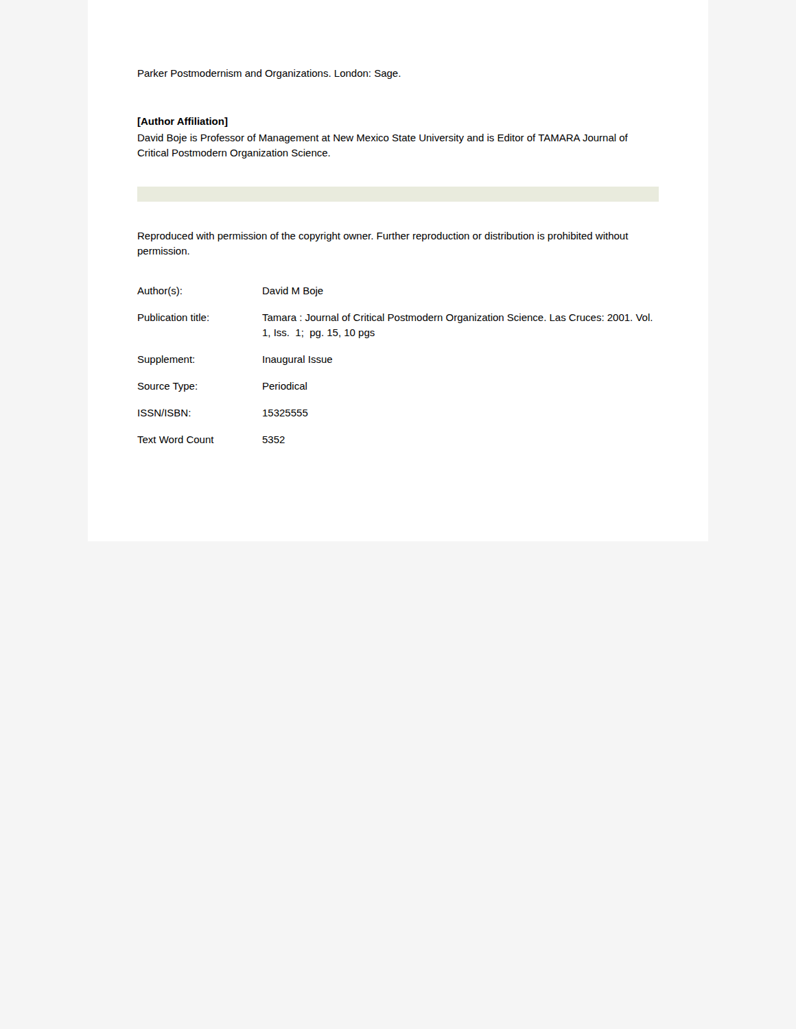Parker Postmodernism and Organizations. London: Sage.
[Author Affiliation]
David Boje is Professor of Management at New Mexico State University and is Editor of TAMARA Journal of Critical Postmodern Organization Science.
Reproduced with permission of the copyright owner. Further reproduction or distribution is prohibited without permission.
| Author(s): | David M Boje |
| Publication title: | Tamara : Journal of Critical Postmodern Organization Science. Las Cruces: 2001. Vol. 1, Iss. 1; pg. 15, 10 pgs |
| Supplement: | Inaugural Issue |
| Source Type: | Periodical |
| ISSN/ISBN: | 15325555 |
| Text Word Count | 5352 |